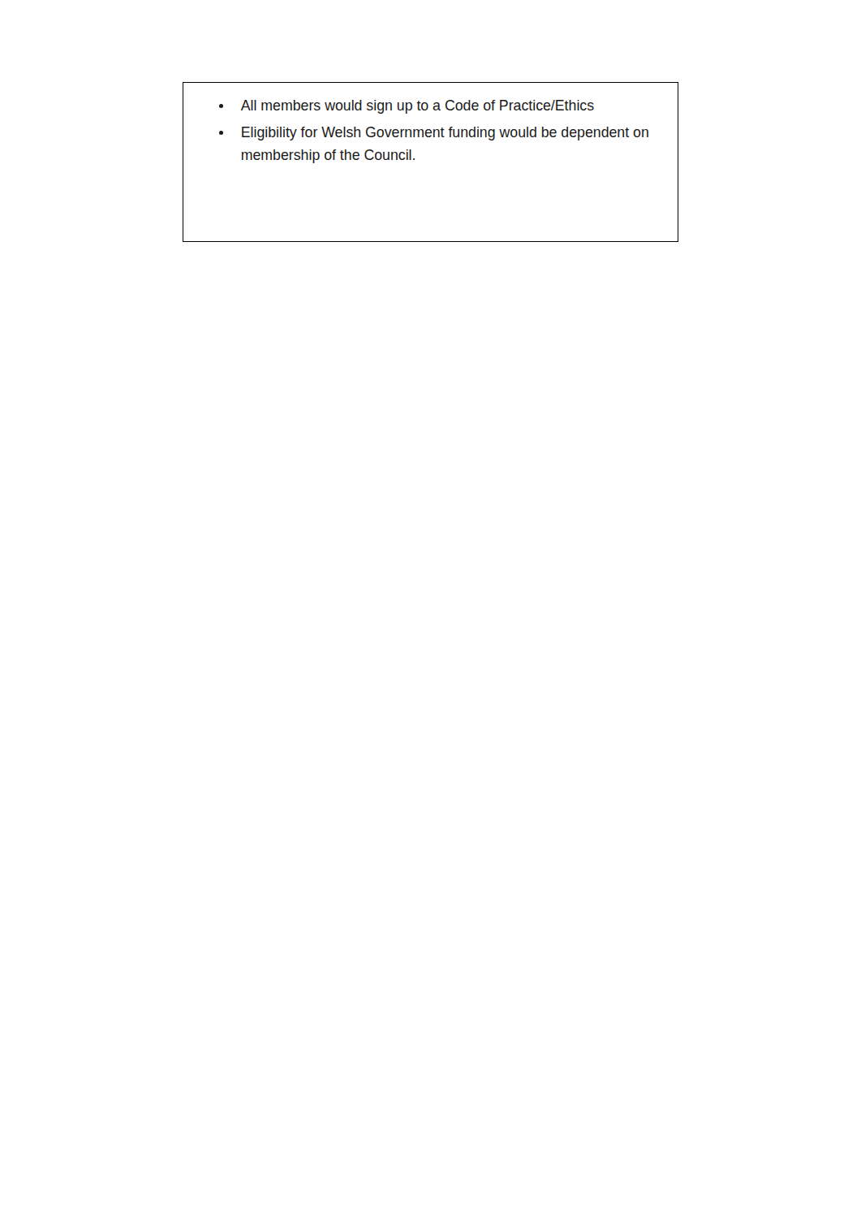All members would sign up to a Code of Practice/Ethics
Eligibility for Welsh Government funding would be dependent on membership of the Council.